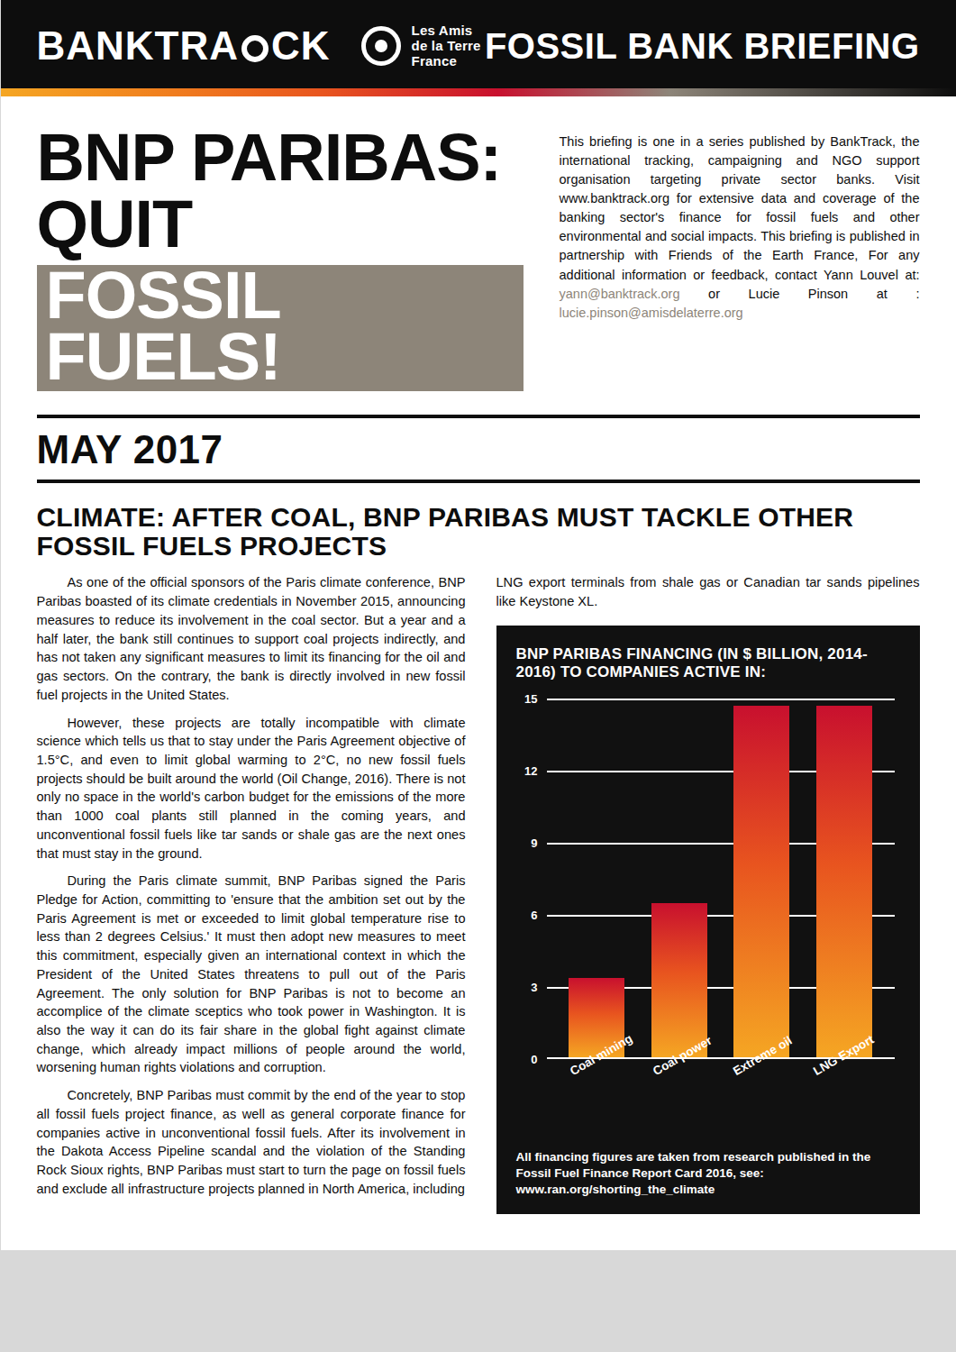BANKTRA CK
Les Amis
de la Terre
France
FOSSIL BANK BRIEFING
BNP PARIBAS:
QUIT FOSSIL FUELS!
This briefing is one in a series published by BankTrack, the international tracking, campaigning and NGO support organisation targeting private sector banks. Visit www.banktrack.org for extensive data and coverage of the banking sector's finance for fossil fuels and other environmental and social impacts. This briefing is published in partnership with Friends of the Earth France, For any additional information or feedback, contact Yann Louvel at: yann@banktrack.org or Lucie Pinson at : lucie.pinson@amisdelaterre.org
MAY 2017
CLIMATE: AFTER COAL, BNP PARIBAS MUST TACKLE OTHER FOSSIL FUELS PROJECTS
As one of the official sponsors of the Paris climate conference, BNP Paribas boasted of its climate credentials in November 2015, announcing measures to reduce its involvement in the coal sector. But a year and a half later, the bank still continues to support coal projects indirectly, and has not taken any significant measures to limit its financing for the oil and gas sectors. On the contrary, the bank is directly involved in new fossil fuel projects in the United States.
However, these projects are totally incompatible with climate science which tells us that to stay under the Paris Agreement objective of 1.5°C, and even to limit global warming to 2°C, no new fossil fuels projects should be built around the world (Oil Change, 2016). There is not only no space in the world's carbon budget for the emissions of the more than 1000 coal plants still planned in the coming years, and unconventional fossil fuels like tar sands or shale gas are the next ones that must stay in the ground.
During the Paris climate summit, BNP Paribas signed the Paris Pledge for Action, committing to 'ensure that the ambition set out by the Paris Agreement is met or exceeded to limit global temperature rise to less than 2 degrees Celsius.' It must then adopt new measures to meet this commitment, especially given an international context in which the President of the United States threatens to pull out of the Paris Agreement. The only solution for BNP Paribas is not to become an accomplice of the climate sceptics who took power in Washington. It is also the way it can do its fair share in the global fight against climate change, which already impact millions of people around the world, worsening human rights violations and corruption.
Concretely, BNP Paribas must commit by the end of the year to stop all fossil fuels project finance, as well as general corporate finance for companies active in unconventional fossil fuels. After its involvement in the Dakota Access Pipeline scandal and the violation of the Standing Rock Sioux rights, BNP Paribas must start to turn the page on fossil fuels and exclude all infrastructure projects planned in North America, including
LNG export terminals from shale gas or Canadian tar sands pipelines like Keystone XL.
BNP PARIBAS FINANCING (IN $ BILLION, 2014-2016) TO COMPANIES ACTIVE IN:
15 12 9 6 3 0
Coal mining Coal power Extreme oil LNG Export
All financing figures are taken from research published in the Fossil Fuel Finance Report Card 2016, see:
www.ran.org/shorting_the_climate